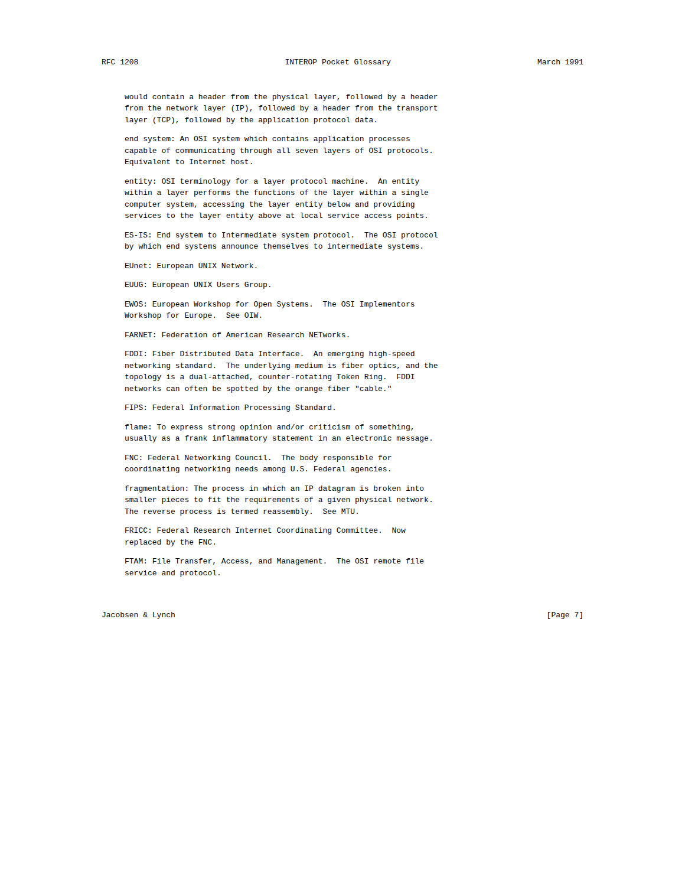RFC 1208 INTEROP Pocket Glossary March 1991
would contain a header from the physical layer, followed by a header from the network layer (IP), followed by a header from the transport layer (TCP), followed by the application protocol data.
end system: An OSI system which contains application processes capable of communicating through all seven layers of OSI protocols. Equivalent to Internet host.
entity: OSI terminology for a layer protocol machine. An entity within a layer performs the functions of the layer within a single computer system, accessing the layer entity below and providing services to the layer entity above at local service access points.
ES-IS: End system to Intermediate system protocol. The OSI protocol by which end systems announce themselves to intermediate systems.
EUnet: European UNIX Network.
EUUG: European UNIX Users Group.
EWOS: European Workshop for Open Systems. The OSI Implementors Workshop for Europe. See OIW.
FARNET: Federation of American Research NETworks.
FDDI: Fiber Distributed Data Interface. An emerging high-speed networking standard. The underlying medium is fiber optics, and the topology is a dual-attached, counter-rotating Token Ring. FDDI networks can often be spotted by the orange fiber "cable."
FIPS: Federal Information Processing Standard.
flame: To express strong opinion and/or criticism of something, usually as a frank inflammatory statement in an electronic message.
FNC: Federal Networking Council. The body responsible for coordinating networking needs among U.S. Federal agencies.
fragmentation: The process in which an IP datagram is broken into smaller pieces to fit the requirements of a given physical network. The reverse process is termed reassembly. See MTU.
FRICC: Federal Research Internet Coordinating Committee. Now replaced by the FNC.
FTAM: File Transfer, Access, and Management. The OSI remote file service and protocol.
Jacobsen & Lynch [Page 7]